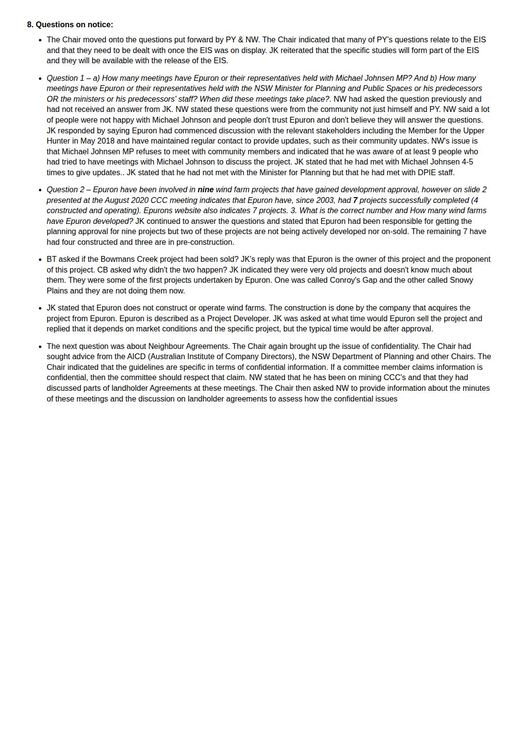Questions on notice:
The Chair moved onto the questions put forward by PY & NW. The Chair indicated that many of PY's questions relate to the EIS and that they need to be dealt with once the EIS was on display. JK reiterated that the specific studies will form part of the EIS and they will be available with the release of the EIS.
Question 1 – a) How many meetings have Epuron or their representatives held with Michael Johnsen MP? And b) How many meetings have Epuron or their representatives held with the NSW Minister for Planning and Public Spaces or his predecessors OR the ministers or his predecessors' staff? When did these meetings take place?. NW had asked the question previously and had not received an answer from JK. NW stated these questions were from the community not just himself and PY. NW said a lot of people were not happy with Michael Johnson and people don't trust Epuron and don't believe they will answer the questions. JK responded by saying Epuron had commenced discussion with the relevant stakeholders including the Member for the Upper Hunter in May 2018 and have maintained regular contact to provide updates, such as their community updates. NW's issue is that Michael Johnsen MP refuses to meet with community members and indicated that he was aware of at least 9 people who had tried to have meetings with Michael Johnson to discuss the project. JK stated that he had met with Michael Johnsen 4-5 times to give updates.. JK stated that he had not met with the Minister for Planning but that he had met with DPIE staff.
Question 2 – Epuron have been involved in nine wind farm projects that have gained development approval, however on slide 2 presented at the August 2020 CCC meeting indicates that Epuron have, since 2003, had 7 projects successfully completed (4 constructed and operating). Epurons website also indicates 7 projects. 3. What is the correct number and How many wind farms have Epuron developed? JK continued to answer the questions and stated that Epuron had been responsible for getting the planning approval for nine projects but two of these projects are not being actively developed nor on-sold. The remaining 7 have had four constructed and three are in pre-construction.
BT asked if the Bowmans Creek project had been sold? JK's reply was that Epuron is the owner of this project and the proponent of this project. CB asked why didn't the two happen? JK indicated they were very old projects and doesn't know much about them. They were some of the first projects undertaken by Epuron. One was called Conroy's Gap and the other called Snowy Plains and they are not doing them now.
JK stated that Epuron does not construct or operate wind farms. The construction is done by the company that acquires the project from Epuron. Epuron is described as a Project Developer. JK was asked at what time would Epuron sell the project and replied that it depends on market conditions and the specific project, but the typical time would be after approval.
The next question was about Neighbour Agreements. The Chair again brought up the issue of confidentiality. The Chair had sought advice from the AICD (Australian Institute of Company Directors), the NSW Department of Planning and other Chairs. The Chair indicated that the guidelines are specific in terms of confidential information. If a committee member claims information is confidential, then the committee should respect that claim. NW stated that he has been on mining CCC's and that they had discussed parts of landholder Agreements at these meetings. The Chair then asked NW to provide information about the minutes of these meetings and the discussion on landholder agreements to assess how the confidential issues